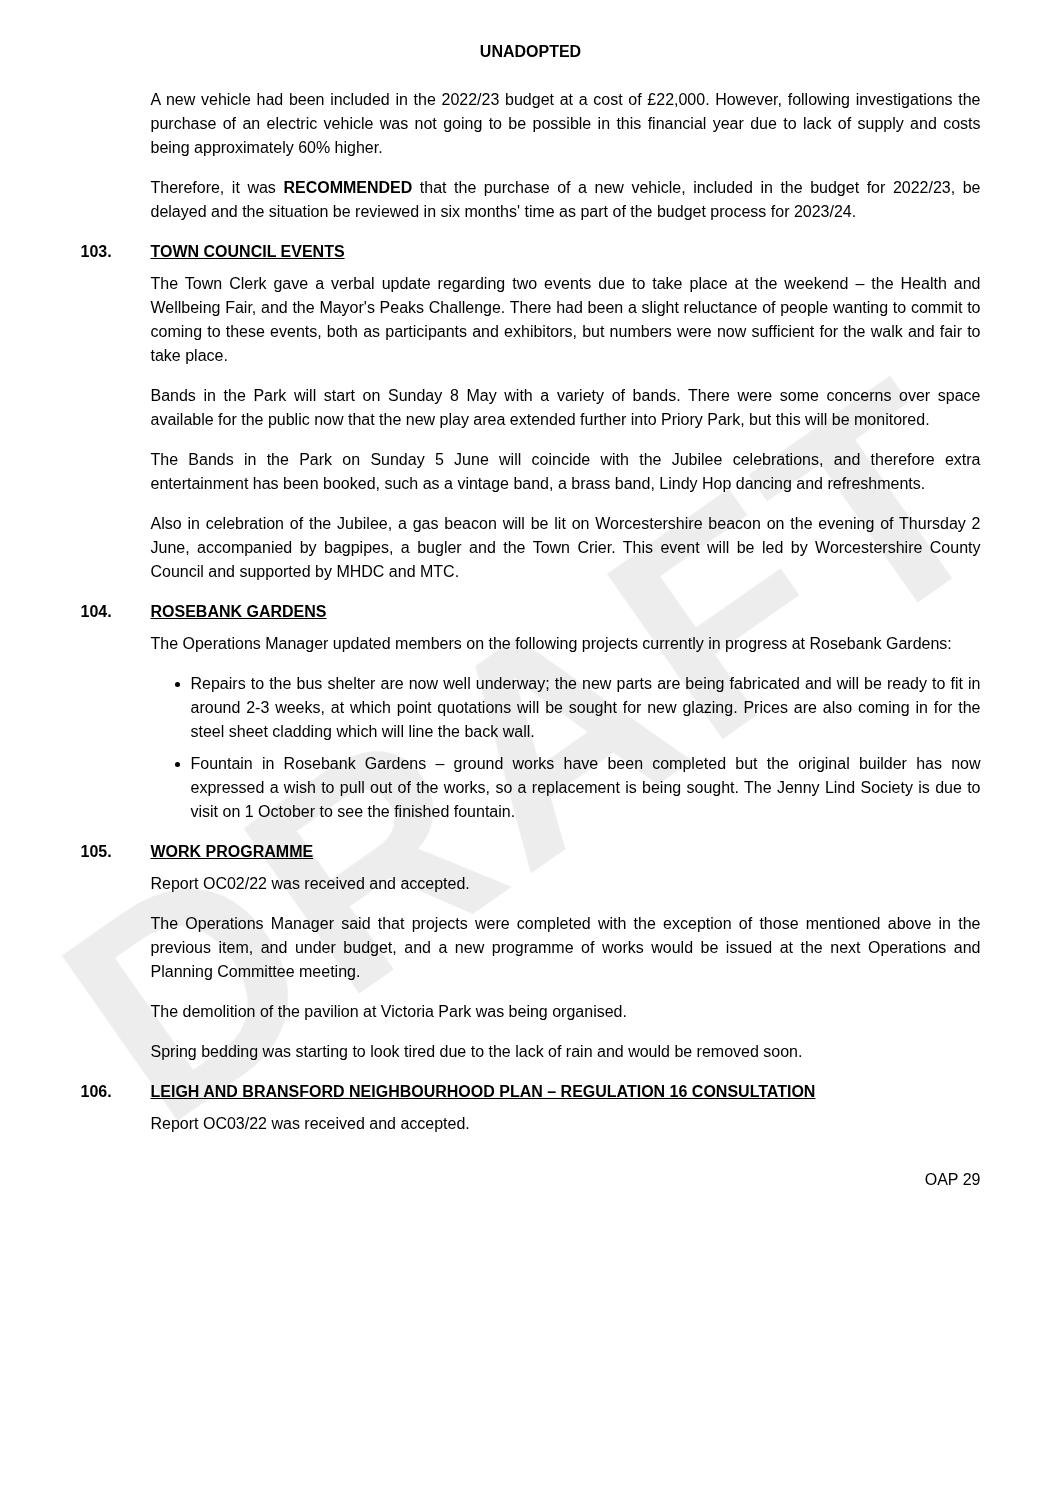DRAFT
UNADOPTED
A new vehicle had been included in the 2022/23 budget at a cost of £22,000. However, following investigations the purchase of an electric vehicle was not going to be possible in this financial year due to lack of supply and costs being approximately 60% higher.
Therefore, it was RECOMMENDED that the purchase of a new vehicle, included in the budget for 2022/23, be delayed and the situation be reviewed in six months' time as part of the budget process for 2023/24.
103.
Town Council Events
The Town Clerk gave a verbal update regarding two events due to take place at the weekend – the Health and Wellbeing Fair, and the Mayor's Peaks Challenge. There had been a slight reluctance of people wanting to commit to coming to these events, both as participants and exhibitors, but numbers were now sufficient for the walk and fair to take place.
Bands in the Park will start on Sunday 8 May with a variety of bands. There were some concerns over space available for the public now that the new play area extended further into Priory Park, but this will be monitored.
The Bands in the Park on Sunday 5 June will coincide with the Jubilee celebrations, and therefore extra entertainment has been booked, such as a vintage band, a brass band, Lindy Hop dancing and refreshments.
Also in celebration of the Jubilee, a gas beacon will be lit on Worcestershire beacon on the evening of Thursday 2 June, accompanied by bagpipes, a bugler and the Town Crier. This event will be led by Worcestershire County Council and supported by MHDC and MTC.
104.
Rosebank Gardens
The Operations Manager updated members on the following projects currently in progress at Rosebank Gardens:
Repairs to the bus shelter are now well underway; the new parts are being fabricated and will be ready to fit in around 2-3 weeks, at which point quotations will be sought for new glazing. Prices are also coming in for the steel sheet cladding which will line the back wall.
Fountain in Rosebank Gardens – ground works have been completed but the original builder has now expressed a wish to pull out of the works, so a replacement is being sought. The Jenny Lind Society is due to visit on 1 October to see the finished fountain.
105.
Work Programme
Report OC02/22 was received and accepted.
The Operations Manager said that projects were completed with the exception of those mentioned above in the previous item, and under budget, and a new programme of works would be issued at the next Operations and Planning Committee meeting.
The demolition of the pavilion at Victoria Park was being organised.
Spring bedding was starting to look tired due to the lack of rain and would be removed soon.
106.
Leigh and Bransford Neighbourhood Plan – Regulation 16 Consultation
Report OC03/22 was received and accepted.
OAP 29